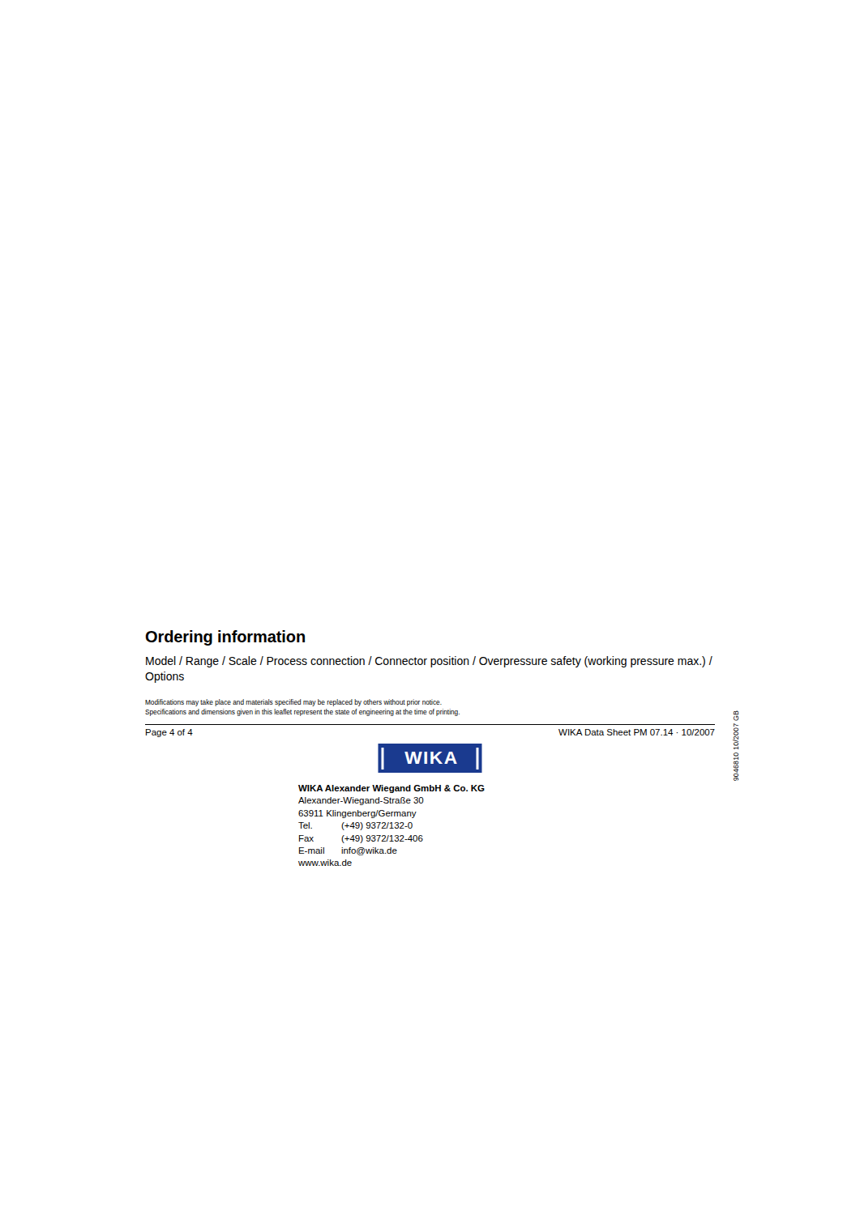Ordering information
Model / Range / Scale / Process connection / Connector position / Overpressure safety (working pressure max.) / Options
Modifications may take place and materials specified may be replaced by others without prior notice.
Specifications and dimensions given in this leaflet represent the state of engineering at the time of printing.
Page 4 of 4
WIKA Data Sheet PM 07.14 · 10/2007
9046810 10/2007 GB
WIKA
WIKA Alexander Wiegand GmbH & Co. KG
Alexander-Wiegand-Straße 30
63911 Klingenberg/Germany
| Tel. | (+49) 9372/132-0 |
| Fax | (+49) 9372/132-406 |
| E-mail | info@wika.de |
www.wika.de